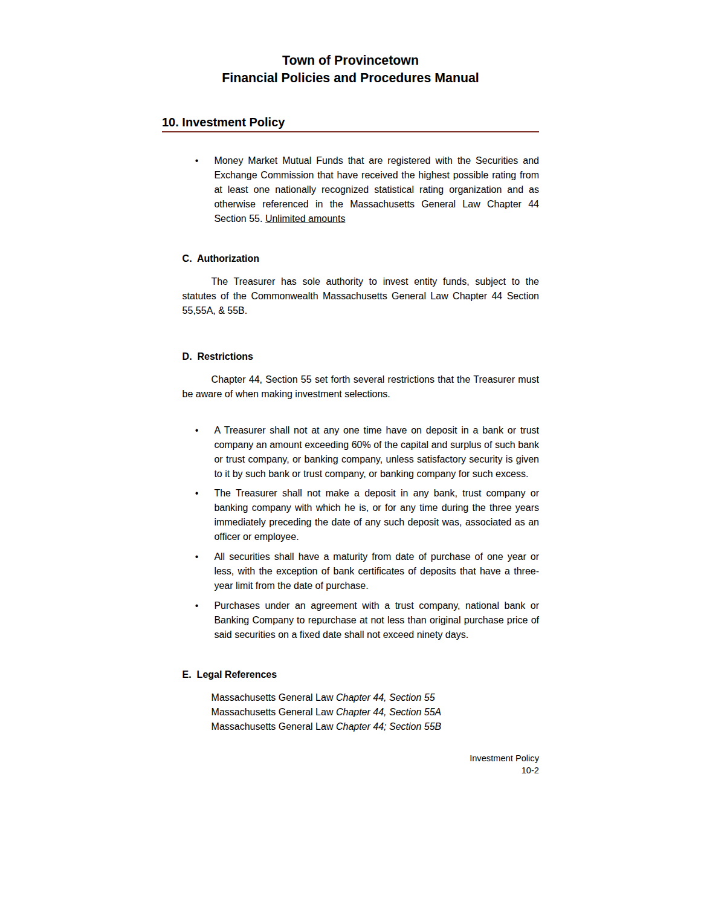Town of Provincetown
Financial Policies and Procedures Manual
10. Investment Policy
Money Market Mutual Funds that are registered with the Securities and Exchange Commission that have received the highest possible rating from at least one nationally recognized statistical rating organization and as otherwise referenced in the Massachusetts General Law Chapter 44 Section 55. Unlimited amounts
C. Authorization
The Treasurer has sole authority to invest entity funds, subject to the statutes of the Commonwealth Massachusetts General Law Chapter 44 Section 55,55A, & 55B.
D. Restrictions
Chapter 44, Section 55 set forth several restrictions that the Treasurer must be aware of when making investment selections.
A Treasurer shall not at any one time have on deposit in a bank or trust company an amount exceeding 60% of the capital and surplus of such bank or trust company, or banking company, unless satisfactory security is given to it by such bank or trust company, or banking company for such excess.
The Treasurer shall not make a deposit in any bank, trust company or banking company with which he is, or for any time during the three years immediately preceding the date of any such deposit was, associated as an officer or employee.
All securities shall have a maturity from date of purchase of one year or less, with the exception of bank certificates of deposits that have a three-year limit from the date of purchase.
Purchases under an agreement with a trust company, national bank or Banking Company to repurchase at not less than original purchase price of said securities on a fixed date shall not exceed ninety days.
E. Legal References
Massachusetts General Law Chapter 44, Section 55
Massachusetts General Law Chapter 44, Section 55A
Massachusetts General Law Chapter 44; Section 55B
Investment Policy
10-2